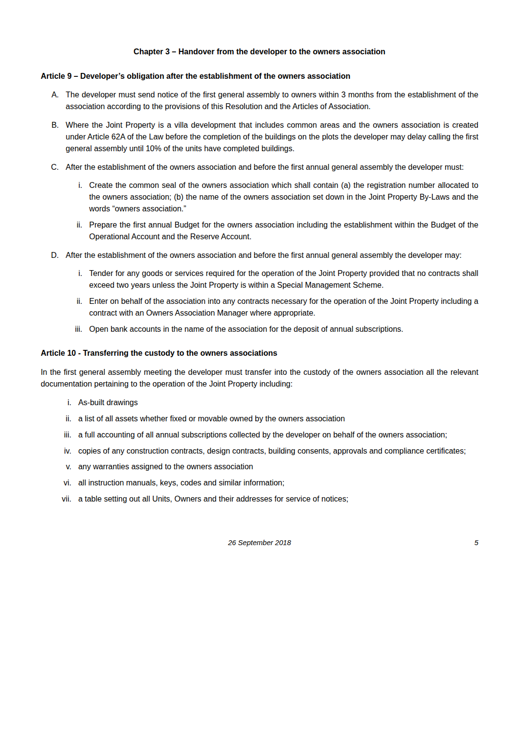Chapter 3 – Handover from the developer to the owners association
Article 9 – Developer’s obligation after the establishment of the owners association
The developer must send notice of the first general assembly to owners within 3 months from the establishment of the association according to the provisions of this Resolution and the Articles of Association.
Where the Joint Property is a villa development that includes common areas and the owners association is created under Article 62A of the Law before the completion of the buildings on the plots the developer may delay calling the first general assembly until 10% of the units have completed buildings.
After the establishment of the owners association and before the first annual general assembly the developer must:
Create the common seal of the owners association which shall contain (a) the registration number allocated to the owners association; (b) the name of the owners association set down in the Joint Property By-Laws and the words “owners association.”
Prepare the first annual Budget for the owners association including the establishment within the Budget of the Operational Account and the Reserve Account.
After the establishment of the owners association and before the first annual general assembly the developer may:
Tender for any goods or services required for the operation of the Joint Property provided that no contracts shall exceed two years unless the Joint Property is within a Special Management Scheme.
Enter on behalf of the association into any contracts necessary for the operation of the Joint Property including a contract with an Owners Association Manager where appropriate.
Open bank accounts in the name of the association for the deposit of annual subscriptions.
Article 10 - Transferring the custody to the owners associations
In the first general assembly meeting the developer must transfer into the custody of the owners association all the relevant documentation pertaining to the operation of the Joint Property including:
As-built drawings
a list of all assets whether fixed or movable owned by the owners association
a full accounting of all annual subscriptions collected by the developer on behalf of the owners association;
copies of any construction contracts, design contracts, building consents, approvals and compliance certificates;
any warranties assigned to the owners association
all instruction manuals, keys, codes and similar information;
a table setting out all Units, Owners and their addresses for service of notices;
26 September 2018 5